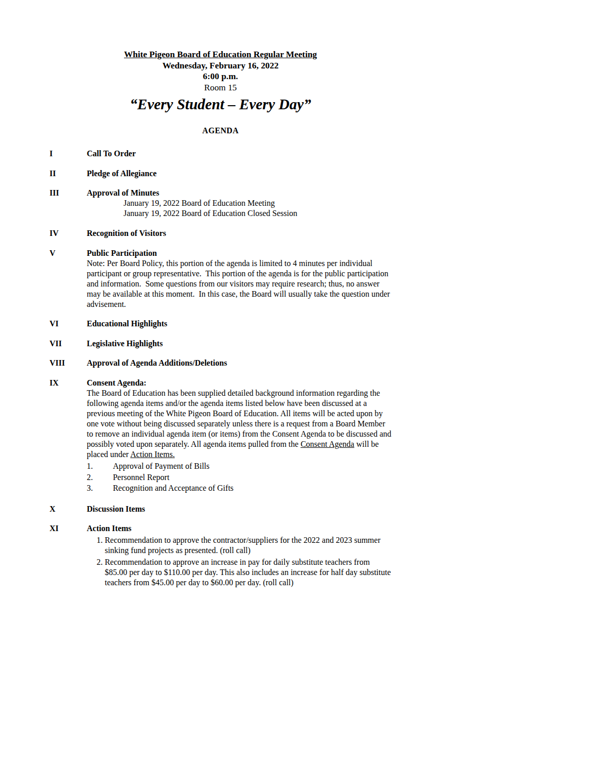White Pigeon Board of Education Regular Meeting
Wednesday, February 16, 2022
6:00 p.m.
Room 15
“Every Student – Every Day”
AGENDA
| I | Call To Order |
| II | Pledge of Allegiance |
| III | Approval of Minutes January 19, 2022 Board of Education Meeting January 19, 2022 Board of Education Closed Session |
| IV | Recognition of Visitors |
| V | Public Participation Note: Per Board Policy, this portion of the agenda is limited to 4 minutes per individual participant or group representative. This portion of the agenda is for the public participation and information. Some questions from our visitors may require research; thus, no answer may be available at this moment. In this case, the Board will usually take the question under advisement. |
| VI | Educational Highlights |
| VII | Legislative Highlights |
| VIII | Approval of Agenda Additions/Deletions |
| IX | Consent Agenda: The Board of Education has been supplied detailed background information regarding the following agenda items and/or the agenda items listed below have been discussed at a previous meeting of the White Pigeon Board of Education. All items will be acted upon by one vote without being discussed separately unless there is a request from a Board Member to remove an individual agenda item (or items) from the Consent Agenda to be discussed and possibly voted upon separately. All agenda items pulled from the Consent Agenda will be placed under Action Items. 1. Approval of Payment of Bills 2. Personnel Report 3. Recognition and Acceptance of Gifts |
| X | Discussion Items |
| XI | Action Items Recommendation to approve the contractor/suppliers for the 2022 and 2023 summer sinking fund projects as presented. (roll call) Recommendation to approve an increase in pay for daily substitute teachers from $85.00 per day to $110.00 per day. This also includes an increase for half day substitute teachers from $45.00 per day to $60.00 per day. (roll call) |